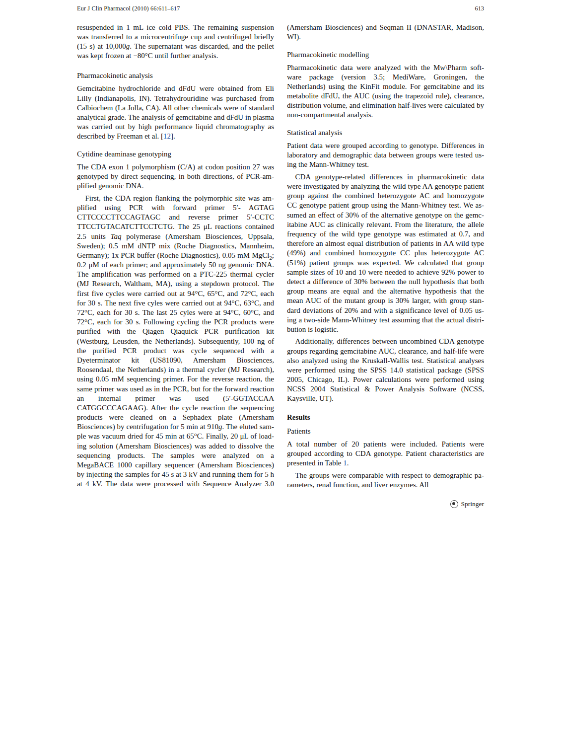Eur J Clin Pharmacol (2010) 66:611–617 613
resuspended in 1 mL ice cold PBS. The remaining suspension was transferred to a microcentrifuge cup and centrifuged briefly (15 s) at 10,000g. The supernatant was discarded, and the pellet was kept frozen at −80°C until further analysis.
Pharmacokinetic analysis
Gemcitabine hydrochloride and dFdU were obtained from Eli Lilly (Indianapolis, IN). Tetrahydrouridine was purchased from Calbiochem (La Jolla, CA). All other chemicals were of standard analytical grade. The analysis of gemcitabine and dFdU in plasma was carried out by high performance liquid chromatography as described by Freeman et al. [12].
Cytidine deaminase genotyping
The CDA exon 1 polymorphism (C/A) at codon position 27 was genotyped by direct sequencing, in both directions, of PCR-amplified genomic DNA.
First, the CDA region flanking the polymorphic site was amplified using PCR with forward primer 5′- AGTAG CTTCCCCTTCCAGTAGC and reverse primer 5′-CCTC TTCCTGTACATCTTCCTCTG. The 25 μL reactions contained 2.5 units Taq polymerase (Amersham Biosciences, Uppsala, Sweden); 0.5 mM dNTP mix (Roche Diagnostics, Mannheim, Germany); 1x PCR buffer (Roche Diagnostics), 0.05 mM MgCl2; 0.2 μM of each primer; and approximately 50 ng genomic DNA. The amplification was performed on a PTC-225 thermal cycler (MJ Research, Waltham, MA), using a stepdown protocol. The first five cycles were carried out at 94°C, 65°C, and 72°C, each for 30 s. The next five cyles were carried out at 94°C, 63°C, and 72°C, each for 30 s. The last 25 cyles were at 94°C, 60°C, and 72°C, each for 30 s. Following cycling the PCR products were purified with the Qiagen Qiaquick PCR purification kit (Westburg, Leusden, the Netherlands). Subsequently, 100 ng of the purified PCR product was cycle sequenced with a Dyeterminator kit (US81090, Amersham Biosciences, Roosendaal, the Netherlands) in a thermal cycler (MJ Research), using 0.05 mM sequencing primer. For the reverse reaction, the same primer was used as in the PCR, but for the forward reaction an internal primer was used (5′-GGTACCAA CATGGCCCAGAAG). After the cycle reaction the sequencing products were cleaned on a Sephadex plate (Amersham Biosciences) by centrifugation for 5 min at 910g. The eluted sample was vacuum dried for 45 min at 65°C. Finally, 20 μL of loading solution (Amersham Biosciences) was added to dissolve the sequencing products. The samples were analyzed on a MegaBACE 1000 capillary sequencer (Amersham Biosciences) by injecting the samples for 45 s at 3 kV and running them for 5 h at 4 kV. The data were processed with Sequence Analyzer 3.0 (Amersham Biosciences) and Seqman II (DNASTAR, Madison, WI).
Pharmacokinetic modelling
Pharmacokinetic data were analyzed with the Mw\Pharm software package (version 3.5; MediWare, Groningen, the Netherlands) using the KinFit module. For gemcitabine and its metabolite dFdU, the AUC (using the trapezoid rule), clearance, distribution volume, and elimination half-lives were calculated by non-compartmental analysis.
Statistical analysis
Patient data were grouped according to genotype. Differences in laboratory and demographic data between groups were tested using the Mann-Whitney test.
CDA genotype-related differences in pharmacokinetic data were investigated by analyzing the wild type AA genotype patient group against the combined heterozygote AC and homozygote CC genotype patient group using the Mann-Whitney test. We assumed an effect of 30% of the alternative genotype on the gemcitabine AUC as clinically relevant. From the literature, the allele frequency of the wild type genotype was estimated at 0.7, and therefore an almost equal distribution of patients in AA wild type (49%) and combined homozygote CC plus heterozygote AC (51%) patient groups was expected. We calculated that group sample sizes of 10 and 10 were needed to achieve 92% power to detect a difference of 30% between the null hypothesis that both group means are equal and the alternative hypothesis that the mean AUC of the mutant group is 30% larger, with group standard deviations of 20% and with a significance level of 0.05 using a two-side Mann-Whitney test assuming that the actual distribution is logistic.
Additionally, differences between uncombined CDA genotype groups regarding gemcitabine AUC, clearance, and half-life were also analyzed using the Kruskall-Wallis test. Statistical analyses were performed using the SPSS 14.0 statistical package (SPSS 2005, Chicago, IL). Power calculations were performed using NCSS 2004 Statistical & Power Analysis Software (NCSS, Kaysville, UT).
Results
Patients
A total number of 20 patients were included. Patients were grouped according to CDA genotype. Patient characteristics are presented in Table 1.
The groups were comparable with respect to demographic parameters, renal function, and liver enzymes. All
Springer